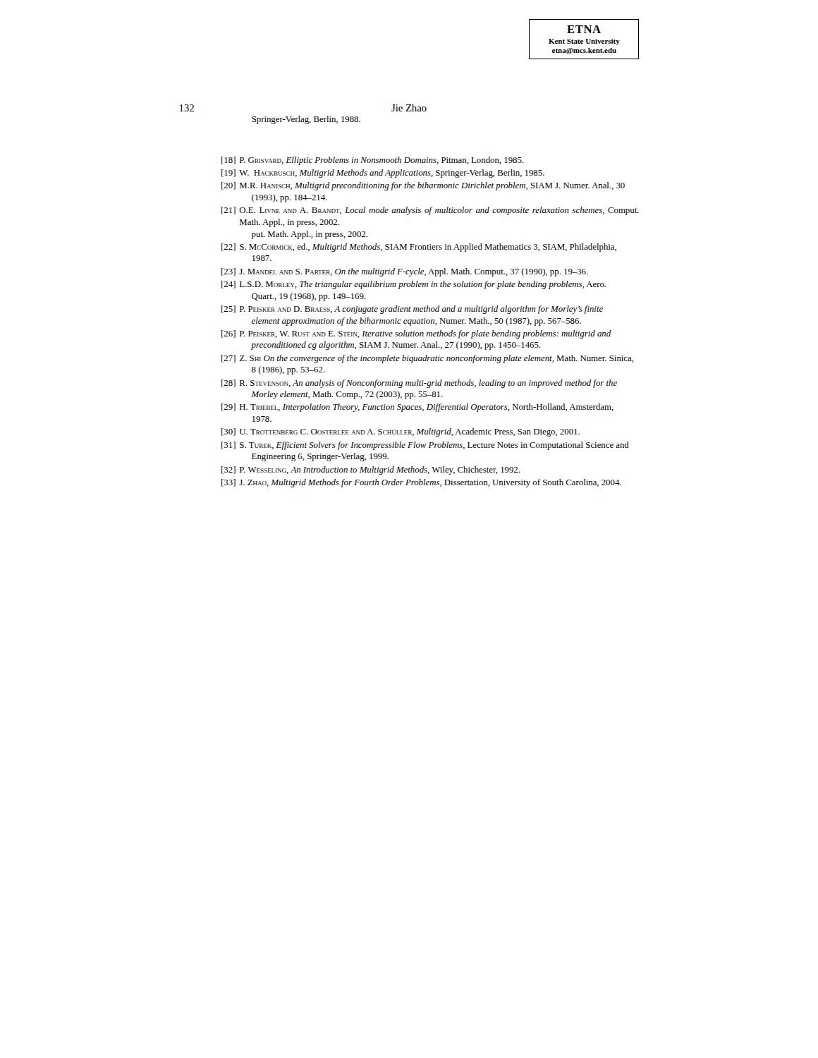ETNA
Kent State University
etna@mcs.kent.edu
132
Jie Zhao
Springer-Verlag, Berlin, 1988.
[18] P. Grisvard, Elliptic Problems in Nonsmooth Domains, Pitman, London, 1985.
[19] W. Hackbusch, Multigrid Methods and Applications, Springer-Verlag, Berlin, 1985.
[20] M.R. Hanisch, Multigrid preconditioning for the biharmonic Dirichlet problem, SIAM J. Numer. Anal., 30 (1993), pp. 184–214.
[21] O.E. Livne and A. Brandt, Local mode analysis of multicolor and composite relaxation schemes, Comput. Math. Appl., in press, 2002. put. Math. Appl., in press, 2002.
[22] S. McCormick, ed., Multigrid Methods, SIAM Frontiers in Applied Mathematics 3, SIAM, Philadelphia, 1987.
[23] J. Mandel and S. Parter, On the multigrid F-cycle, Appl. Math. Comput., 37 (1990), pp. 19–36.
[24] L.S.D. Morley, The triangular equilibrium problem in the solution for plate bending problems, Aero. Quart., 19 (1968), pp. 149–169.
[25] P. Peisker and D. Braess, A conjugate gradient method and a multigrid algorithm for Morley’s finite element approximation of the biharmonic equation, Numer. Math., 50 (1987), pp. 567–586.
[26] P. Peisker, W. Rust and E. Stein, Iterative solution methods for plate bending problems: multigrid and preconditioned cg algorithm, SIAM J. Numer. Anal., 27 (1990), pp. 1450–1465.
[27] Z. Shi On the convergence of the incomplete biquadratic nonconforming plate element, Math. Numer. Sinica, 8 (1986), pp. 53–62.
[28] R. Stevenson, An analysis of Nonconforming multi-grid methods, leading to an improved method for the Morley element, Math. Comp., 72 (2003), pp. 55–81.
[29] H. Triebel, Interpolation Theory, Function Spaces, Differential Operators, North-Holland, Amsterdam, 1978.
[30] U. Trottenberg C. Oosterlee and A. Schüller, Multigrid, Academic Press, San Diego, 2001.
[31] S. Turek, Efficient Solvers for Incompressible Flow Problems, Lecture Notes in Computational Science and Engineering 6, Springer-Verlag, 1999.
[32] P. Wesseling, An Introduction to Multigrid Methods, Wiley, Chichester, 1992.
[33] J. Zhao, Multigrid Methods for Fourth Order Problems, Dissertation, University of South Carolina, 2004.